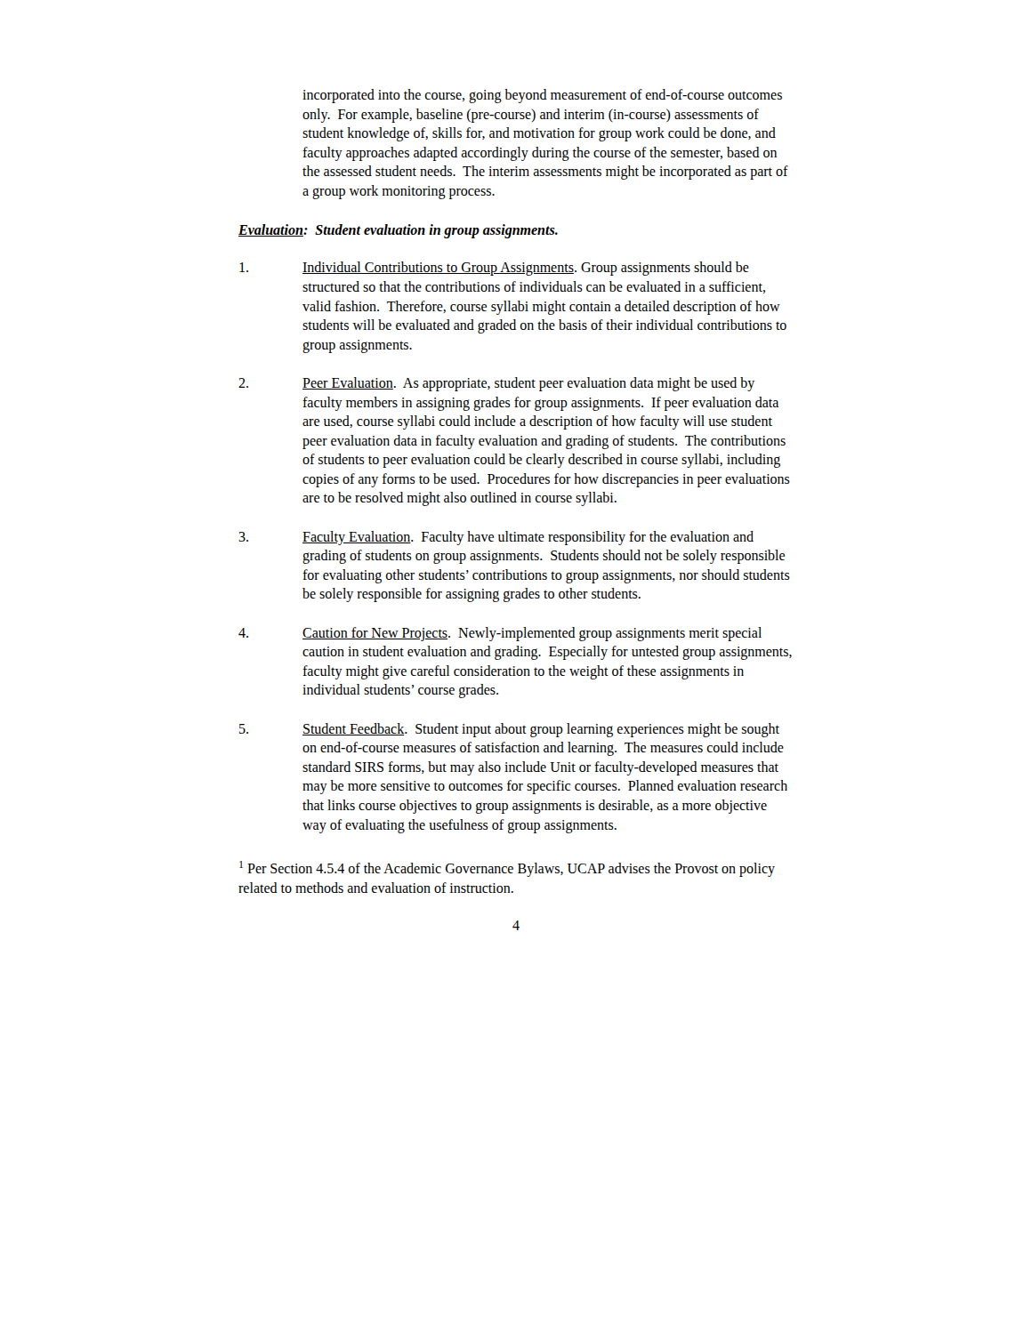incorporated into the course, going beyond measurement of end-of-course outcomes only. For example, baseline (pre-course) and interim (in-course) assessments of student knowledge of, skills for, and motivation for group work could be done, and faculty approaches adapted accordingly during the course of the semester, based on the assessed student needs. The interim assessments might be incorporated as part of a group work monitoring process.
Evaluation: Student evaluation in group assignments.
1. Individual Contributions to Group Assignments. Group assignments should be structured so that the contributions of individuals can be evaluated in a sufficient, valid fashion. Therefore, course syllabi might contain a detailed description of how students will be evaluated and graded on the basis of their individual contributions to group assignments.
2. Peer Evaluation. As appropriate, student peer evaluation data might be used by faculty members in assigning grades for group assignments. If peer evaluation data are used, course syllabi could include a description of how faculty will use student peer evaluation data in faculty evaluation and grading of students. The contributions of students to peer evaluation could be clearly described in course syllabi, including copies of any forms to be used. Procedures for how discrepancies in peer evaluations are to be resolved might also outlined in course syllabi.
3. Faculty Evaluation. Faculty have ultimate responsibility for the evaluation and grading of students on group assignments. Students should not be solely responsible for evaluating other students’ contributions to group assignments, nor should students be solely responsible for assigning grades to other students.
4. Caution for New Projects. Newly-implemented group assignments merit special caution in student evaluation and grading. Especially for untested group assignments, faculty might give careful consideration to the weight of these assignments in individual students’ course grades.
5. Student Feedback. Student input about group learning experiences might be sought on end-of-course measures of satisfaction and learning. The measures could include standard SIRS forms, but may also include Unit or faculty-developed measures that may be more sensitive to outcomes for specific courses. Planned evaluation research that links course objectives to group assignments is desirable, as a more objective way of evaluating the usefulness of group assignments.
1 Per Section 4.5.4 of the Academic Governance Bylaws, UCAP advises the Provost on policy related to methods and evaluation of instruction.
4